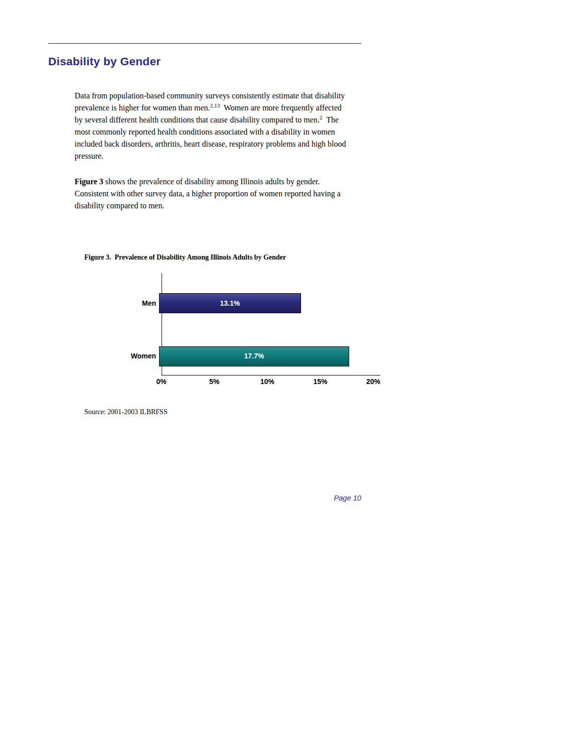Disability by Gender
Data from population-based community surveys consistently estimate that disability prevalence is higher for women than men.2,13 Women are more frequently affected by several different health conditions that cause disability compared to men.2 The most commonly reported health conditions associated with a disability in women included back disorders, arthritis, heart disease, respiratory problems and high blood pressure.
Figure 3 shows the prevalence of disability among Illinois adults by gender. Consistent with other survey data, a higher proportion of women reported having a disability compared to men.
Figure 3. Prevalence of Disability Among Illinois Adults by Gender
Men
13.1%
Women
17.7%
0%
5%
10%
15%
20%
Source: 2001-2003 ILBRFSS
Page 10